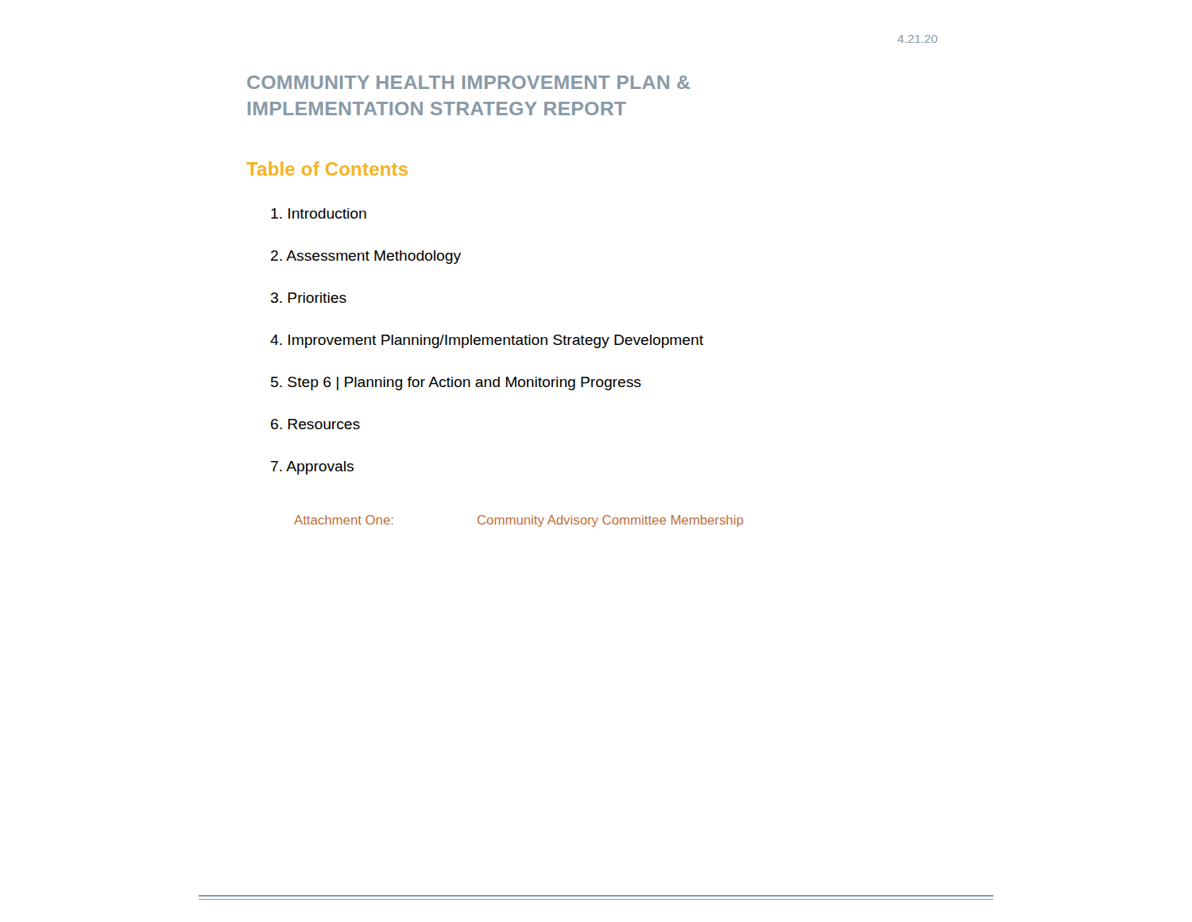4.21.20
COMMUNITY HEALTH IMPROVEMENT PLAN &
IMPLEMENTATION STRATEGY REPORT
Table of Contents
Introduction
Assessment Methodology
Priorities
Improvement Planning/Implementation Strategy Development
Step 6 | Planning for Action and Monitoring Progress
Resources
Approvals
Attachment One: Community Advisory Committee Membership